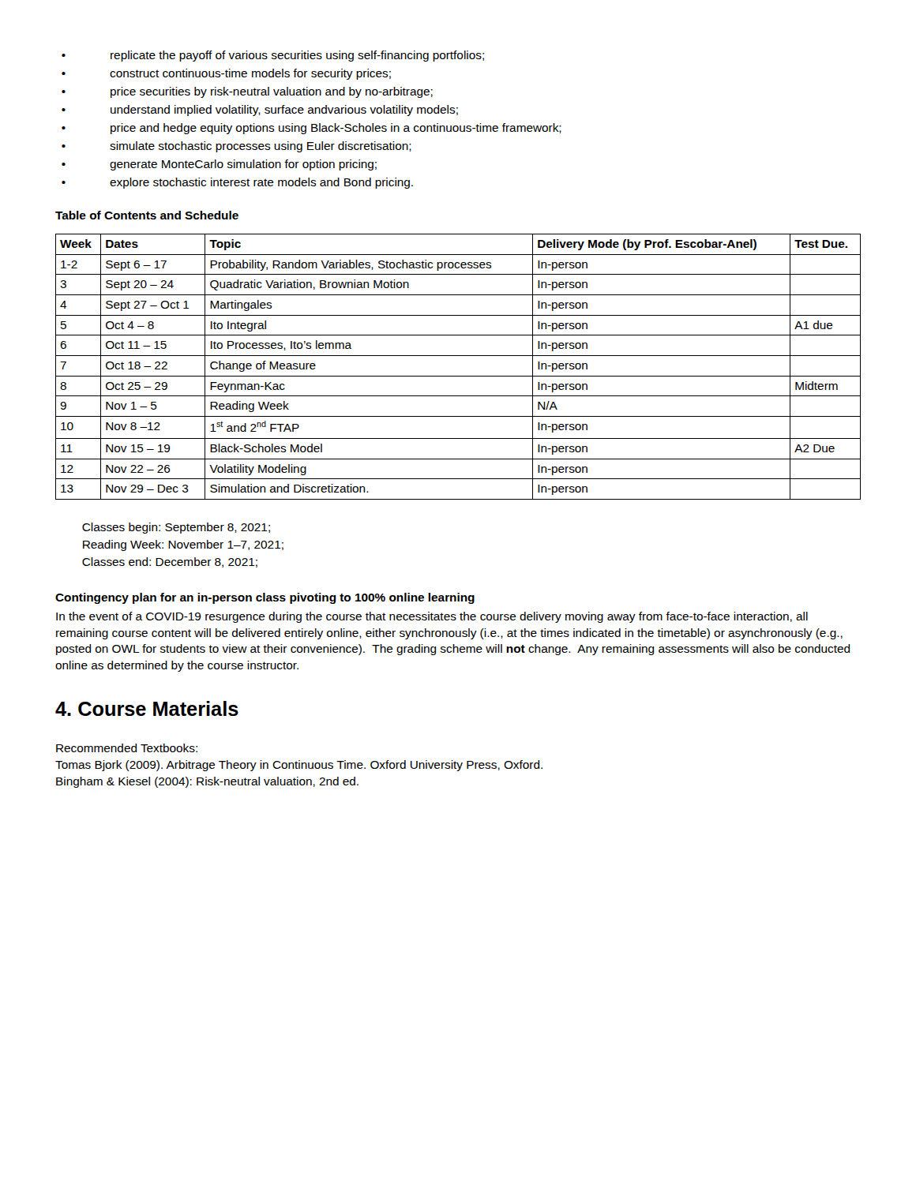•replicate the payoff of various securities using self-financing portfolios;
•construct continuous-time models for security prices;
•price securities by risk-neutral valuation and by no-arbitrage;
•understand implied volatility, surface andvarious volatility models;
•price and hedge equity options using Black-Scholes in a continuous-time framework;
•simulate stochastic processes using Euler discretisation;
•generate MonteCarlo simulation for option pricing;
•explore stochastic interest rate models and Bond pricing.
Table of Contents and Schedule
| Week | Dates | Topic | Delivery Mode (by Prof. Escobar-Anel) | Test Due. |
| --- | --- | --- | --- | --- |
| 1-2 | Sept 6 – 17 | Probability, Random Variables, Stochastic processes | In-person | |
| 3 | Sept 20 – 24 | Quadratic Variation, Brownian Motion | In-person | |
| 4 | Sept 27 – Oct 1 | Martingales | In-person | |
| 5 | Oct 4 – 8 | Ito Integral | In-person | A1 due |
| 6 | Oct 11 – 15 | Ito Processes, Ito’s lemma | In-person | |
| 7 | Oct 18 – 22 | Change of Measure | In-person | |
| 8 | Oct 25 – 29 | Feynman-Kac | In-person | Midterm |
| 9 | Nov 1 – 5 | Reading Week | N/A | |
| 10 | Nov 8 –12 | 1 st and 2 nd FTAP | In-person | |
| 11 | Nov 15 – 19 | Black-Scholes Model | In-person | A2 Due |
| 12 | Nov 22 – 26 | Volatility Modeling | In-person | |
| 13 | Nov 29 – Dec 3 | Simulation and Discretization. | In-person | |
Classes begin: September 8, 2021;
Reading Week: November 1–7, 2021;
Classes end: December 8, 2021;
Contingency plan for an in-person class pivoting to 100% online learning
In the event of a COVID-19 resurgence during the course that necessitates the course delivery moving away from face-to-face interaction, all remaining course content will be delivered entirely online, either synchronously (i.e., at the times indicated in the timetable) or asynchronously (e.g., posted on OWL for students to view at their convenience). The grading scheme will not change. Any remaining assessments will also be conducted online as determined by the course instructor.
4. Course Materials
Recommended Textbooks:
Tomas Bjork (2009). Arbitrage Theory in Continuous Time. Oxford University Press, Oxford.
Bingham & Kiesel (2004): Risk-neutral valuation, 2nd ed.